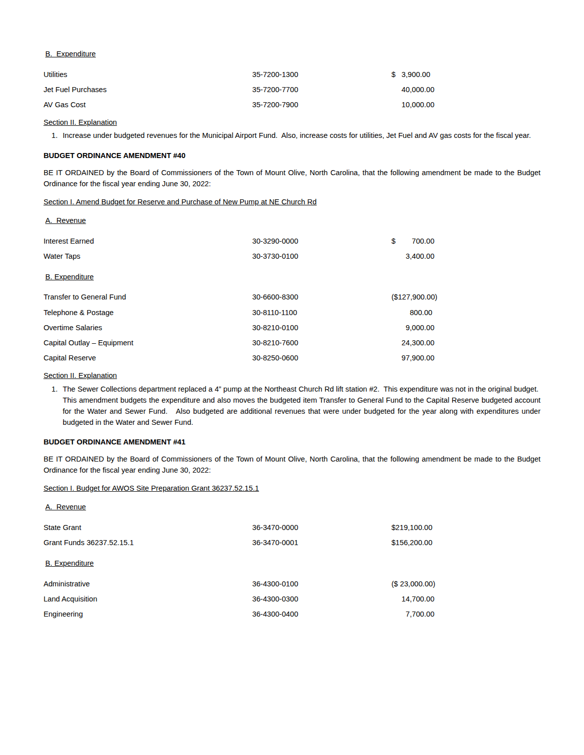B. Expenditure
| Utilities | 35-7200-1300 | $ 3,900.00 |
| Jet Fuel Purchases | 35-7200-7700 | 40,000.00 |
| AV Gas Cost | 35-7200-7900 | 10,000.00 |
Section II. Explanation
Increase under budgeted revenues for the Municipal Airport Fund. Also, increase costs for utilities, Jet Fuel and AV gas costs for the fiscal year.
BUDGET ORDINANCE AMENDMENT #40
BE IT ORDAINED by the Board of Commissioners of the Town of Mount Olive, North Carolina, that the following amendment be made to the Budget Ordinance for the fiscal year ending June 30, 2022:
Section I. Amend Budget for Reserve and Purchase of New Pump at NE Church Rd
A. Revenue
| Interest Earned | 30-3290-0000 | $ 700.00 |
| Water Taps | 30-3730-0100 | 3,400.00 |
B. Expenditure
| Transfer to General Fund | 30-6600-8300 | ($127,900.00) |
| Telephone & Postage | 30-8110-1100 | 800.00 |
| Overtime Salaries | 30-8210-0100 | 9,000.00 |
| Capital Outlay – Equipment | 30-8210-7600 | 24,300.00 |
| Capital Reserve | 30-8250-0600 | 97,900.00 |
Section II. Explanation
The Sewer Collections department replaced a 4” pump at the Northeast Church Rd lift station #2. This expenditure was not in the original budget. This amendment budgets the expenditure and also moves the budgeted item Transfer to General Fund to the Capital Reserve budgeted account for the Water and Sewer Fund. Also budgeted are additional revenues that were under budgeted for the year along with expenditures under budgeted in the Water and Sewer Fund.
BUDGET ORDINANCE AMENDMENT #41
BE IT ORDAINED by the Board of Commissioners of the Town of Mount Olive, North Carolina, that the following amendment be made to the Budget Ordinance for the fiscal year ending June 30, 2022:
Section I. Budget for AWOS Site Preparation Grant 36237.52.15.1
A. Revenue
| State Grant | 36-3470-0000 | $219,100.00 |
| Grant Funds 36237.52.15.1 | 36-3470-0001 | $156,200.00 |
B. Expenditure
| Administrative | 36-4300-0100 | ($ 23,000.00) |
| Land Acquisition | 36-4300-0300 | 14,700.00 |
| Engineering | 36-4300-0400 | 7,700.00 |